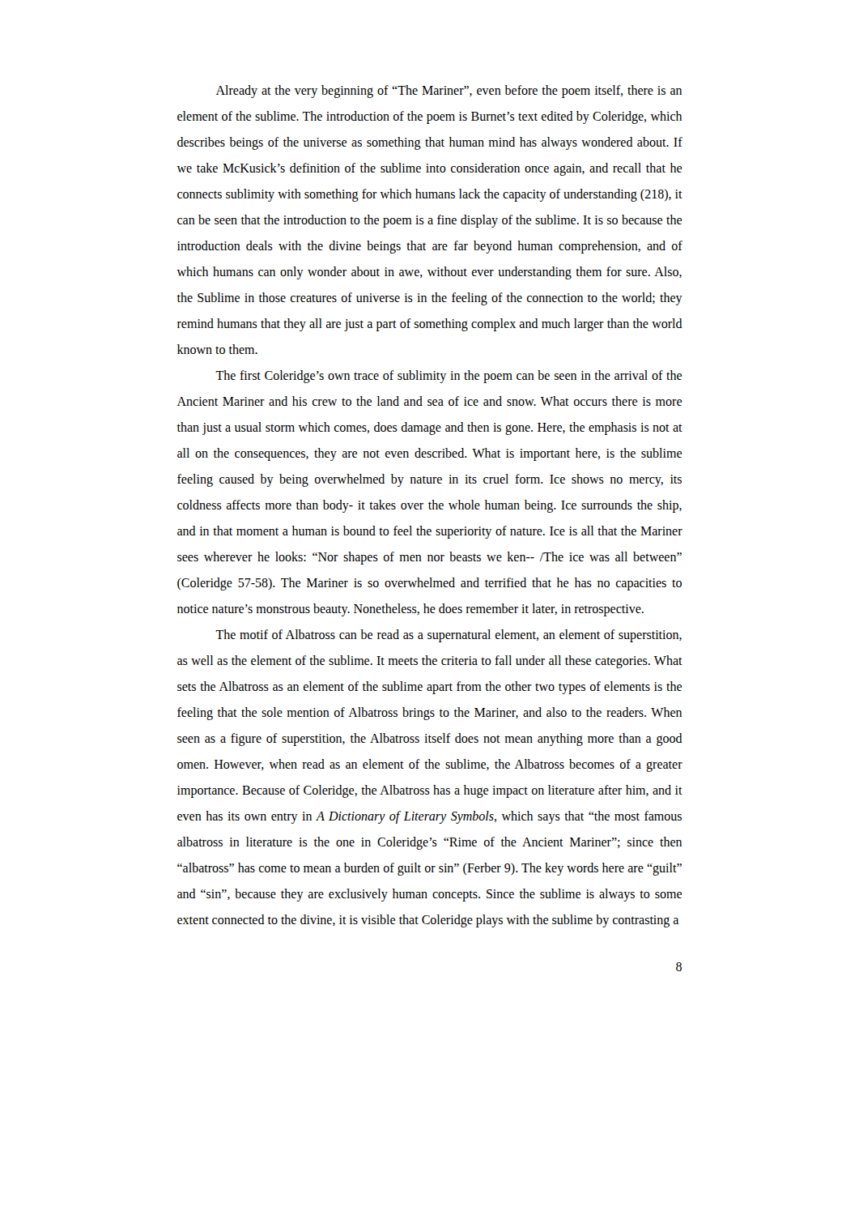Already at the very beginning of “The Mariner”, even before the poem itself, there is an element of the sublime. The introduction of the poem is Burnet’s text edited by Coleridge, which describes beings of the universe as something that human mind has always wondered about. If we take McKusick’s definition of the sublime into consideration once again, and recall that he connects sublimity with something for which humans lack the capacity of understanding (218), it can be seen that the introduction to the poem is a fine display of the sublime. It is so because the introduction deals with the divine beings that are far beyond human comprehension, and of which humans can only wonder about in awe, without ever understanding them for sure. Also, the Sublime in those creatures of universe is in the feeling of the connection to the world; they remind humans that they all are just a part of something complex and much larger than the world known to them.
The first Coleridge’s own trace of sublimity in the poem can be seen in the arrival of the Ancient Mariner and his crew to the land and sea of ice and snow. What occurs there is more than just a usual storm which comes, does damage and then is gone. Here, the emphasis is not at all on the consequences, they are not even described. What is important here, is the sublime feeling caused by being overwhelmed by nature in its cruel form. Ice shows no mercy, its coldness affects more than body- it takes over the whole human being. Ice surrounds the ship, and in that moment a human is bound to feel the superiority of nature. Ice is all that the Mariner sees wherever he looks: “Nor shapes of men nor beasts we ken-- /The ice was all between” (Coleridge 57-58). The Mariner is so overwhelmed and terrified that he has no capacities to notice nature’s monstrous beauty. Nonetheless, he does remember it later, in retrospective.
The motif of Albatross can be read as a supernatural element, an element of superstition, as well as the element of the sublime. It meets the criteria to fall under all these categories. What sets the Albatross as an element of the sublime apart from the other two types of elements is the feeling that the sole mention of Albatross brings to the Mariner, and also to the readers. When seen as a figure of superstition, the Albatross itself does not mean anything more than a good omen. However, when read as an element of the sublime, the Albatross becomes of a greater importance. Because of Coleridge, the Albatross has a huge impact on literature after him, and it even has its own entry in A Dictionary of Literary Symbols, which says that “the most famous albatross in literature is the one in Coleridge’s “Rime of the Ancient Mariner”; since then “albatross” has come to mean a burden of guilt or sin” (Ferber 9). The key words here are “guilt” and “sin”, because they are exclusively human concepts. Since the sublime is always to some extent connected to the divine, it is visible that Coleridge plays with the sublime by contrasting a
8